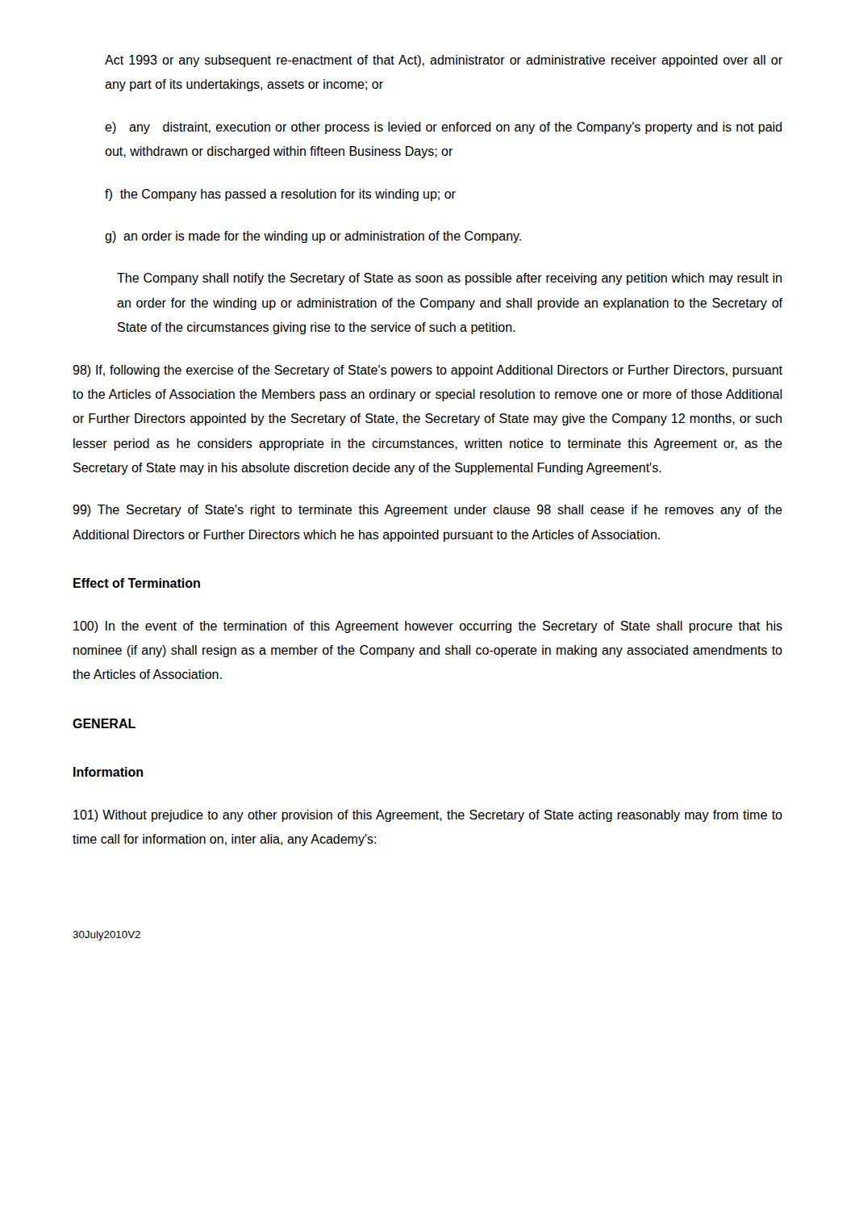Act 1993 or any subsequent re-enactment of that Act), administrator or administrative receiver appointed over all or any part of its undertakings, assets or income; or
e) any distraint, execution or other process is levied or enforced on any of the Company's property and is not paid out, withdrawn or discharged within fifteen Business Days; or
f) the Company has passed a resolution for its winding up; or
g) an order is made for the winding up or administration of the Company.
The Company shall notify the Secretary of State as soon as possible after receiving any petition which may result in an order for the winding up or administration of the Company and shall provide an explanation to the Secretary of State of the circumstances giving rise to the service of such a petition.
98) If, following the exercise of the Secretary of State's powers to appoint Additional Directors or Further Directors, pursuant to the Articles of Association the Members pass an ordinary or special resolution to remove one or more of those Additional or Further Directors appointed by the Secretary of State, the Secretary of State may give the Company 12 months, or such lesser period as he considers appropriate in the circumstances, written notice to terminate this Agreement or, as the Secretary of State may in his absolute discretion decide any of the Supplemental Funding Agreement's.
99) The Secretary of State's right to terminate this Agreement under clause 98 shall cease if he removes any of the Additional Directors or Further Directors which he has appointed pursuant to the Articles of Association.
Effect of Termination
100) In the event of the termination of this Agreement however occurring the Secretary of State shall procure that his nominee (if any) shall resign as a member of the Company and shall co-operate in making any associated amendments to the Articles of Association.
GENERAL
Information
101) Without prejudice to any other provision of this Agreement, the Secretary of State acting reasonably may from time to time call for information on, inter alia, any Academy's:
30July2010V2